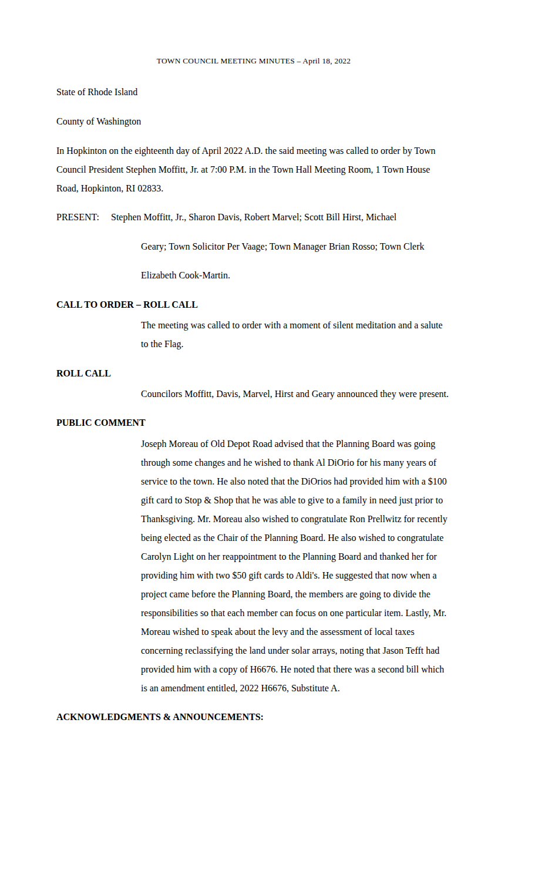TOWN COUNCIL MEETING MINUTES – April 18, 2022
State of Rhode Island
County of Washington
In Hopkinton on the eighteenth day of April 2022 A.D. the said meeting was called to order by Town Council President Stephen Moffitt, Jr. at 7:00 P.M. in the Town Hall Meeting Room, 1 Town House Road, Hopkinton, RI 02833.
PRESENT: Stephen Moffitt, Jr., Sharon Davis, Robert Marvel; Scott Bill Hirst, Michael
Geary; Town Solicitor Per Vaage; Town Manager Brian Rosso; Town Clerk
Elizabeth Cook-Martin.
CALL TO ORDER – ROLL CALL
The meeting was called to order with a moment of silent meditation and a salute to the Flag.
ROLL CALL
Councilors Moffitt, Davis, Marvel, Hirst and Geary announced they were present.
PUBLIC COMMENT
Joseph Moreau of Old Depot Road advised that the Planning Board was going through some changes and he wished to thank Al DiOrio for his many years of service to the town. He also noted that the DiOrios had provided him with a $100 gift card to Stop & Shop that he was able to give to a family in need just prior to Thanksgiving. Mr. Moreau also wished to congratulate Ron Prellwitz for recently being elected as the Chair of the Planning Board. He also wished to congratulate Carolyn Light on her reappointment to the Planning Board and thanked her for providing him with two $50 gift cards to Aldi's. He suggested that now when a project came before the Planning Board, the members are going to divide the responsibilities so that each member can focus on one particular item. Lastly, Mr. Moreau wished to speak about the levy and the assessment of local taxes concerning reclassifying the land under solar arrays, noting that Jason Tefft had provided him with a copy of H6676. He noted that there was a second bill which is an amendment entitled, 2022 H6676, Substitute A.
ACKNOWLEDGMENTS & ANNOUNCEMENTS: